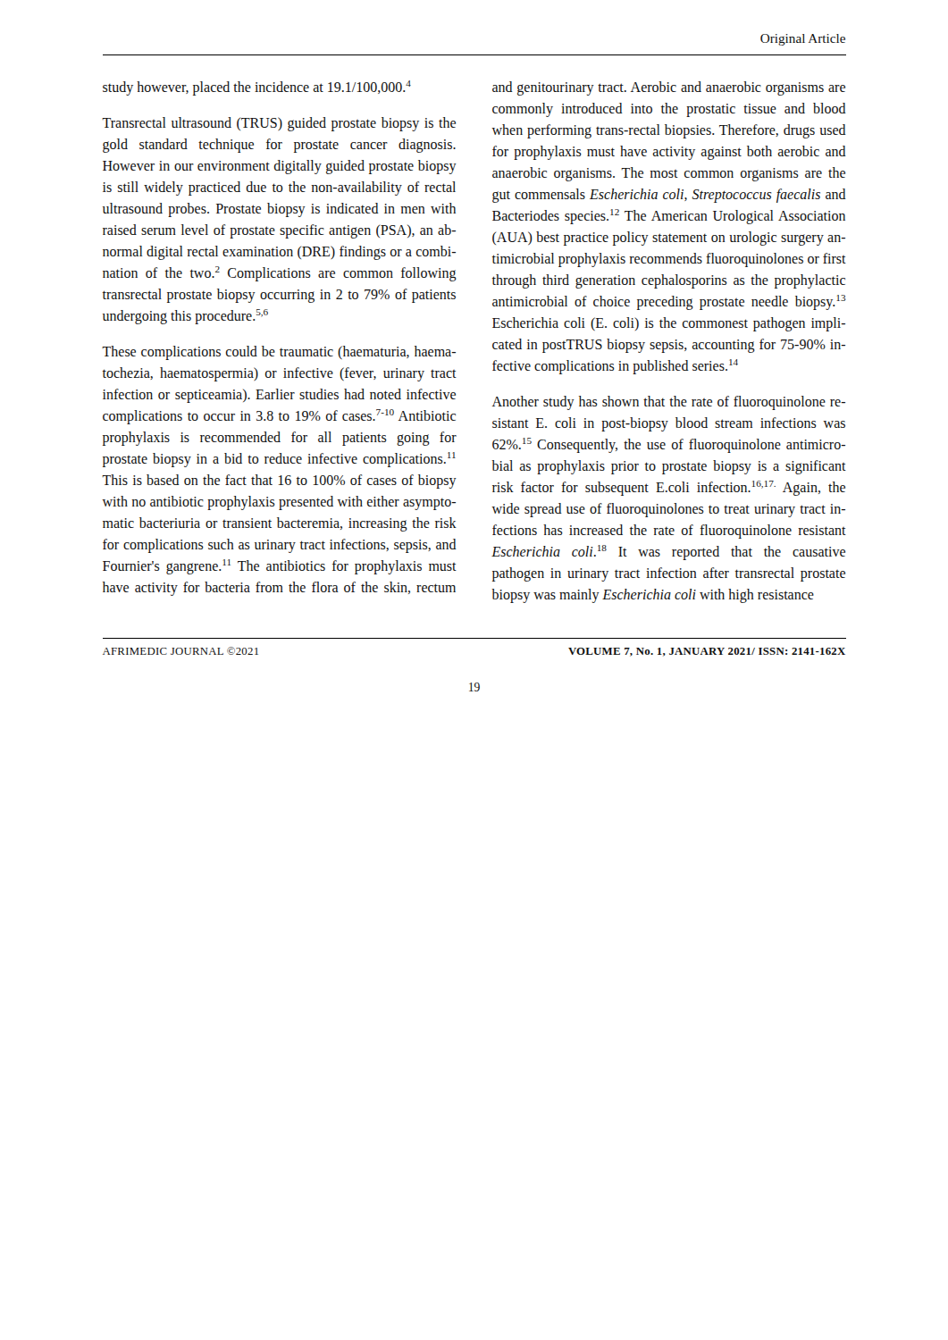Original Article
study however, placed the incidence at 19.1/100,000.4
Transrectal ultrasound (TRUS) guided prostate biopsy is the gold standard technique for prostate cancer diagnosis. However in our environment digitally guided prostate biopsy is still widely practiced due to the non-availability of rectal ultrasound probes. Prostate biopsy is indicated in men with raised serum level of prostate specific antigen (PSA), an abnormal digital rectal examination (DRE) findings or a combination of the two.2 Complications are common following transrectal prostate biopsy occurring in 2 to 79% of patients undergoing this procedure.5,6
These complications could be traumatic (haematuria, haematochezia, haematospermia) or infective (fever, urinary tract infection or septiceamia). Earlier studies had noted infective complications to occur in 3.8 to 19% of cases.7-10 Antibiotic prophylaxis is recommended for all patients going for prostate biopsy in a bid to reduce infective complications.11 This is based on the fact that 16 to 100% of cases of biopsy with no antibiotic prophylaxis presented with either asymptomatic bacteriuria or transient bacteremia, increasing the risk for complications such as urinary tract infections, sepsis, and Fournier's gangrene.11 The antibiotics for prophylaxis must have activity for bacteria from the flora of the skin, rectum and genitourinary tract. Aerobic and anaerobic organisms are commonly introduced into the prostatic tissue and blood when performing trans-rectal biopsies. Therefore, drugs used for prophylaxis must have activity against both aerobic and anaerobic organisms. The most common organisms are the gut commensals Escherichia coli, Streptococcus faecalis and Bacteriodes species.12 The American Urological Association (AUA) best practice policy statement on urologic surgery antimicrobial prophylaxis recommends fluoroquinolones or first through third generation cephalosporins as the prophylactic antimicrobial of choice preceding prostate needle biopsy.13 Escherichia coli (E. coli) is the commonest pathogen implicated in postTRUS biopsy sepsis, accounting for 75-90% infective complications in published series.14
Another study has shown that the rate of fluoroquinolone resistant E. coli in post-biopsy blood stream infections was 62%.15 Consequently, the use of fluoroquinolone antimicrobial as prophylaxis prior to prostate biopsy is a significant risk factor for subsequent E.coli infection.16,17. Again, the wide spread use of fluoroquinolones to treat urinary tract infections has increased the rate of fluoroquinolone resistant Escherichia coli.18 It was reported that the causative pathogen in urinary tract infection after transrectal prostate biopsy was mainly Escherichia coli with high resistance
Afrimedic Journal ©2021 VOLUME 7, No. 1, JANUARY 2021/ ISSN: 2141-162X
19